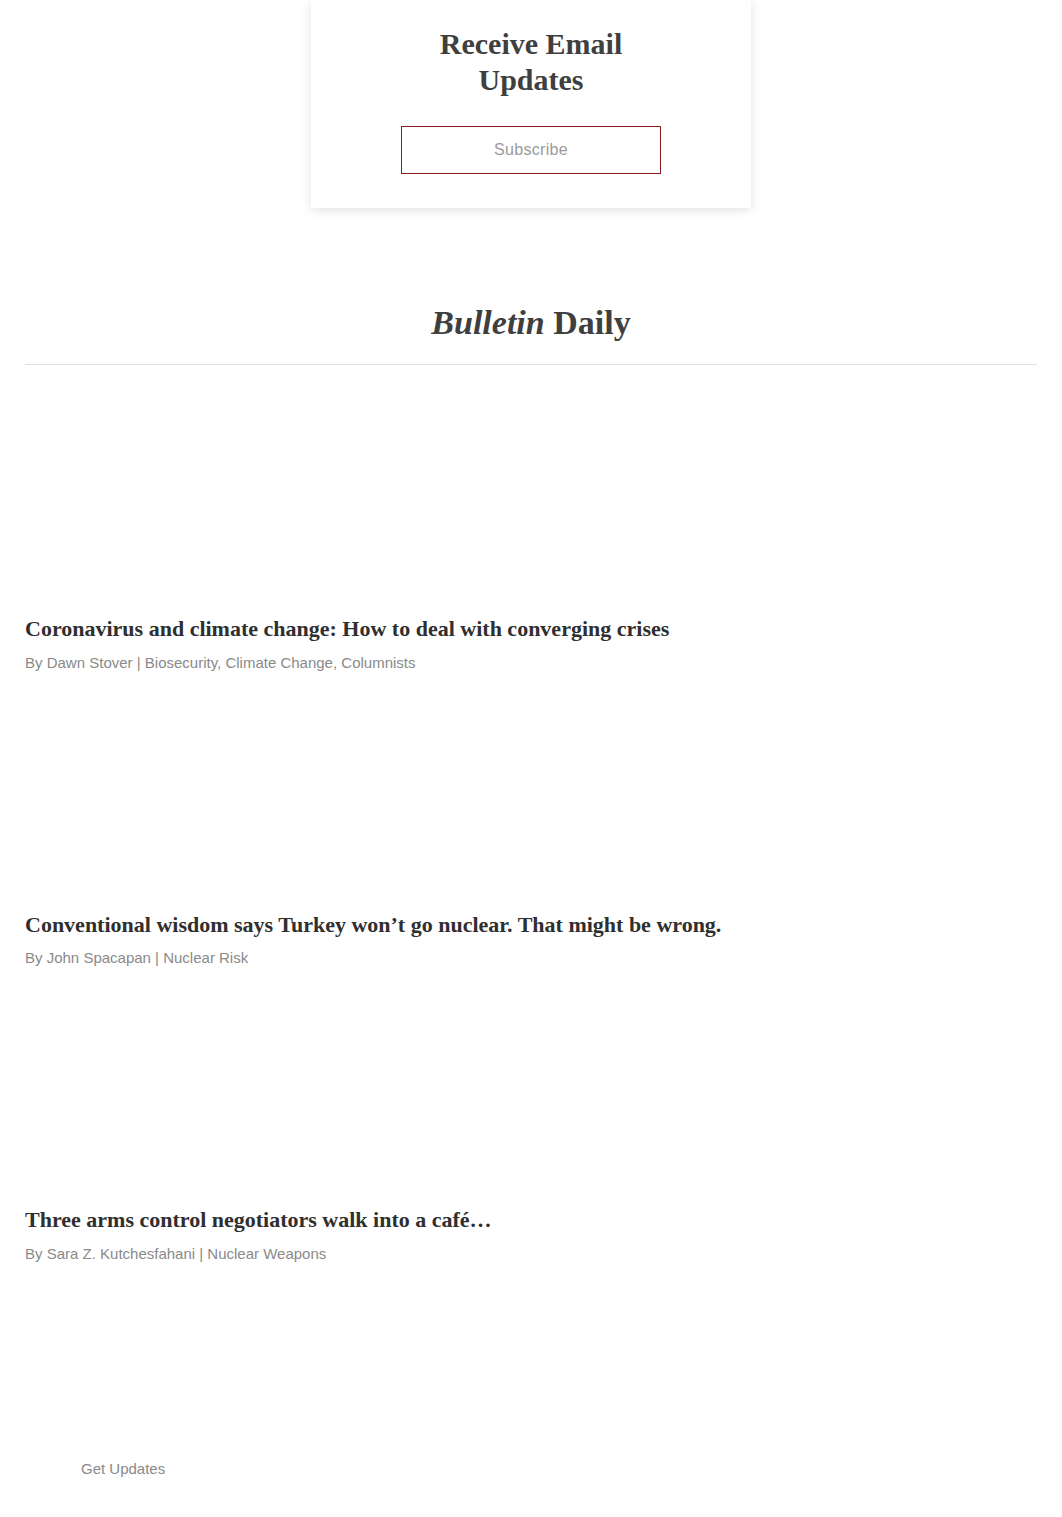Receive Email
Updates
Subscribe
Bulletin Daily
Coronavirus and climate change: How to deal with converging crises
By Dawn Stover | Biosecurity, Climate Change, Columnists
Conventional wisdom says Turkey won’t go nuclear. That might be wrong.
By John Spacapan | Nuclear Risk
Three arms control negotiators walk into a café…
By Sara Z. Kutchesfahani | Nuclear Weapons
Get Updates